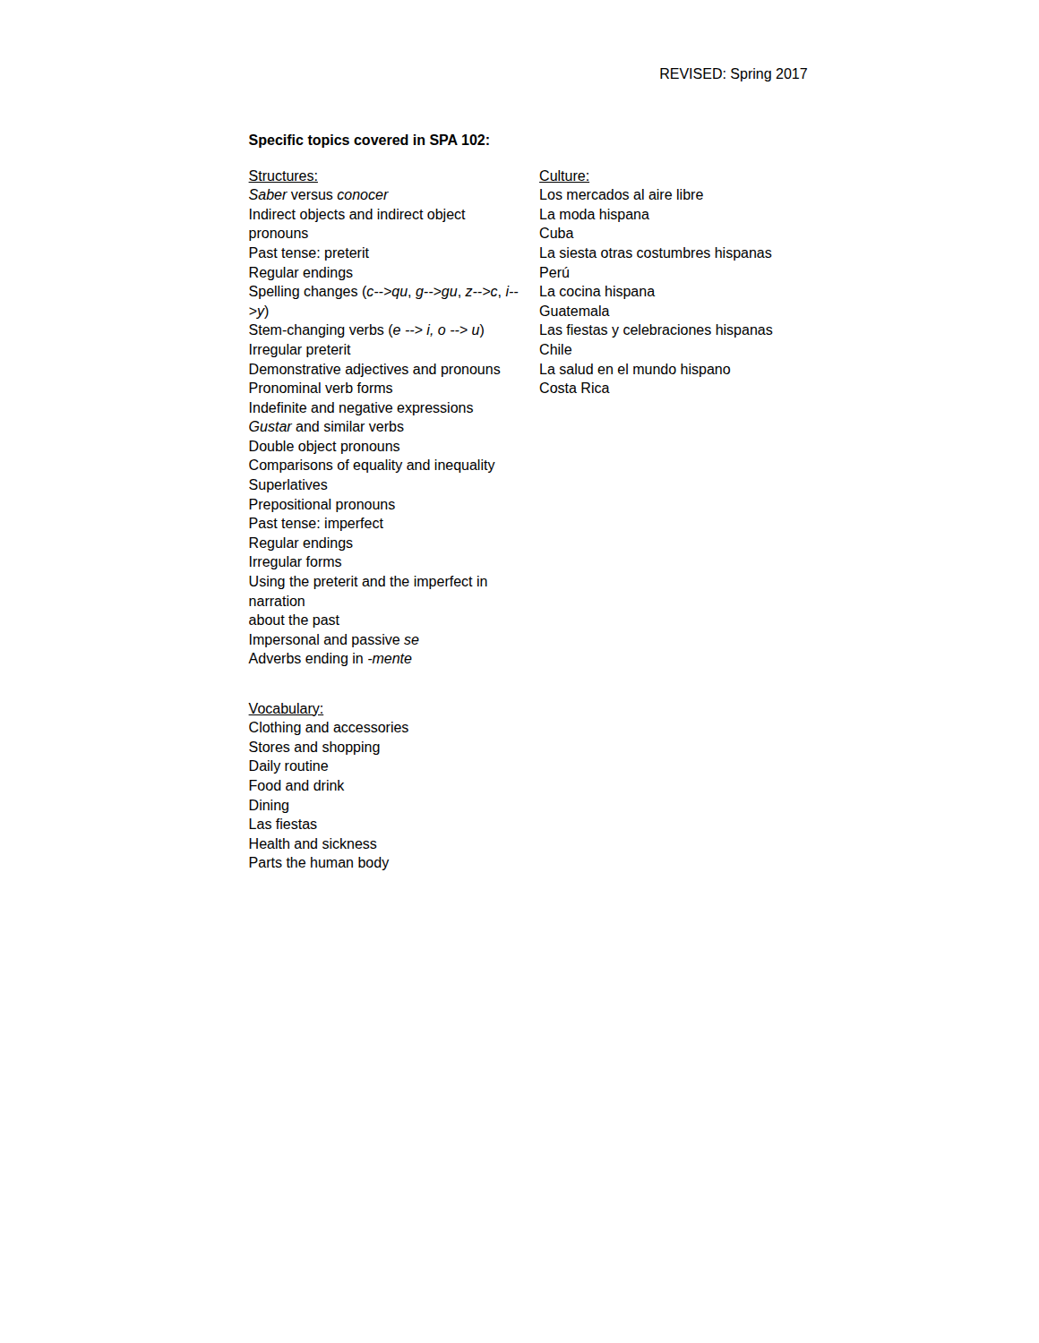REVISED: Spring 2017
Specific topics covered in SPA 102:
Structures:
Saber versus conocer
Indirect objects and indirect object pronouns
Past tense: preterit
Regular endings
Spelling changes (c-->qu, g-->gu, z-->c, i-->y)
Stem-changing verbs (e --> i, o --> u)
Irregular preterit
Demonstrative adjectives and pronouns
Pronominal verb forms
Indefinite and negative expressions
Gustar and similar verbs
Double object pronouns
Comparisons of equality and inequality
Superlatives
Prepositional pronouns
Past tense: imperfect
Regular endings
Irregular forms
Using the preterit and the imperfect in narration
about the past
Impersonal and passive se
Adverbs ending in -mente
Vocabulary:
Clothing and accessories
Stores and shopping
Daily routine
Food and drink
Dining
Las fiestas
Health and sickness
Parts the human body
Culture:
Los mercados al aire libre
La moda hispana
Cuba
La siesta otras costumbres hispanas
Perú
La cocina hispana
Guatemala
Las fiestas y celebraciones hispanas
Chile
La salud en el mundo hispano
Costa Rica